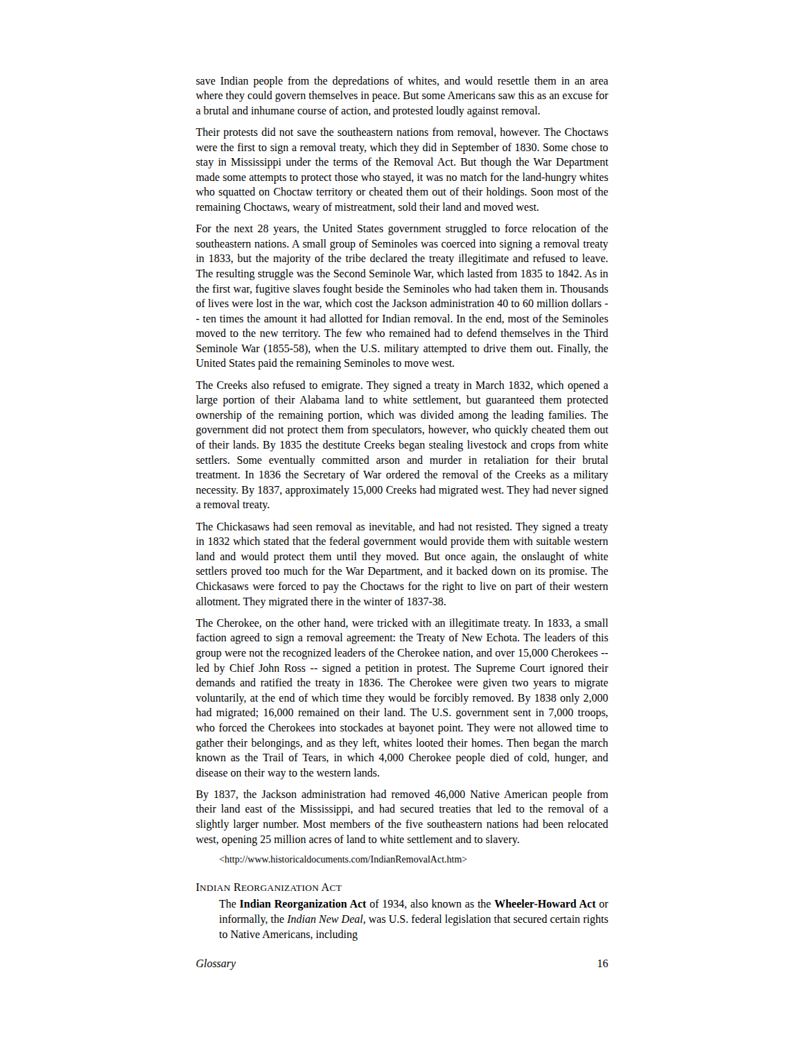save Indian people from the depredations of whites, and would resettle them in an area where they could govern themselves in peace. But some Americans saw this as an excuse for a brutal and inhumane course of action, and protested loudly against removal.
Their protests did not save the southeastern nations from removal, however. The Choctaws were the first to sign a removal treaty, which they did in September of 1830. Some chose to stay in Mississippi under the terms of the Removal Act. But though the War Department made some attempts to protect those who stayed, it was no match for the land-hungry whites who squatted on Choctaw territory or cheated them out of their holdings. Soon most of the remaining Choctaws, weary of mistreatment, sold their land and moved west.
For the next 28 years, the United States government struggled to force relocation of the southeastern nations. A small group of Seminoles was coerced into signing a removal treaty in 1833, but the majority of the tribe declared the treaty illegitimate and refused to leave. The resulting struggle was the Second Seminole War, which lasted from 1835 to 1842. As in the first war, fugitive slaves fought beside the Seminoles who had taken them in. Thousands of lives were lost in the war, which cost the Jackson administration 40 to 60 million dollars -- ten times the amount it had allotted for Indian removal. In the end, most of the Seminoles moved to the new territory. The few who remained had to defend themselves in the Third Seminole War (1855-58), when the U.S. military attempted to drive them out. Finally, the United States paid the remaining Seminoles to move west.
The Creeks also refused to emigrate. They signed a treaty in March 1832, which opened a large portion of their Alabama land to white settlement, but guaranteed them protected ownership of the remaining portion, which was divided among the leading families. The government did not protect them from speculators, however, who quickly cheated them out of their lands. By 1835 the destitute Creeks began stealing livestock and crops from white settlers. Some eventually committed arson and murder in retaliation for their brutal treatment. In 1836 the Secretary of War ordered the removal of the Creeks as a military necessity. By 1837, approximately 15,000 Creeks had migrated west. They had never signed a removal treaty.
The Chickasaws had seen removal as inevitable, and had not resisted. They signed a treaty in 1832 which stated that the federal government would provide them with suitable western land and would protect them until they moved. But once again, the onslaught of white settlers proved too much for the War Department, and it backed down on its promise. The Chickasaws were forced to pay the Choctaws for the right to live on part of their western allotment. They migrated there in the winter of 1837-38.
The Cherokee, on the other hand, were tricked with an illegitimate treaty. In 1833, a small faction agreed to sign a removal agreement: the Treaty of New Echota. The leaders of this group were not the recognized leaders of the Cherokee nation, and over 15,000 Cherokees -- led by Chief John Ross -- signed a petition in protest. The Supreme Court ignored their demands and ratified the treaty in 1836. The Cherokee were given two years to migrate voluntarily, at the end of which time they would be forcibly removed. By 1838 only 2,000 had migrated; 16,000 remained on their land. The U.S. government sent in 7,000 troops, who forced the Cherokees into stockades at bayonet point. They were not allowed time to gather their belongings, and as they left, whites looted their homes. Then began the march known as the Trail of Tears, in which 4,000 Cherokee people died of cold, hunger, and disease on their way to the western lands.
By 1837, the Jackson administration had removed 46,000 Native American people from their land east of the Mississippi, and had secured treaties that led to the removal of a slightly larger number. Most members of the five southeastern nations had been relocated west, opening 25 million acres of land to white settlement and to slavery.
<http://www.historicaldocuments.com/IndianRemovalAct.htm>
INDIAN REORGANIZATION ACT
The Indian Reorganization Act of 1934, also known as the Wheeler-Howard Act or informally, the Indian New Deal, was U.S. federal legislation that secured certain rights to Native Americans, including
Glossary 16